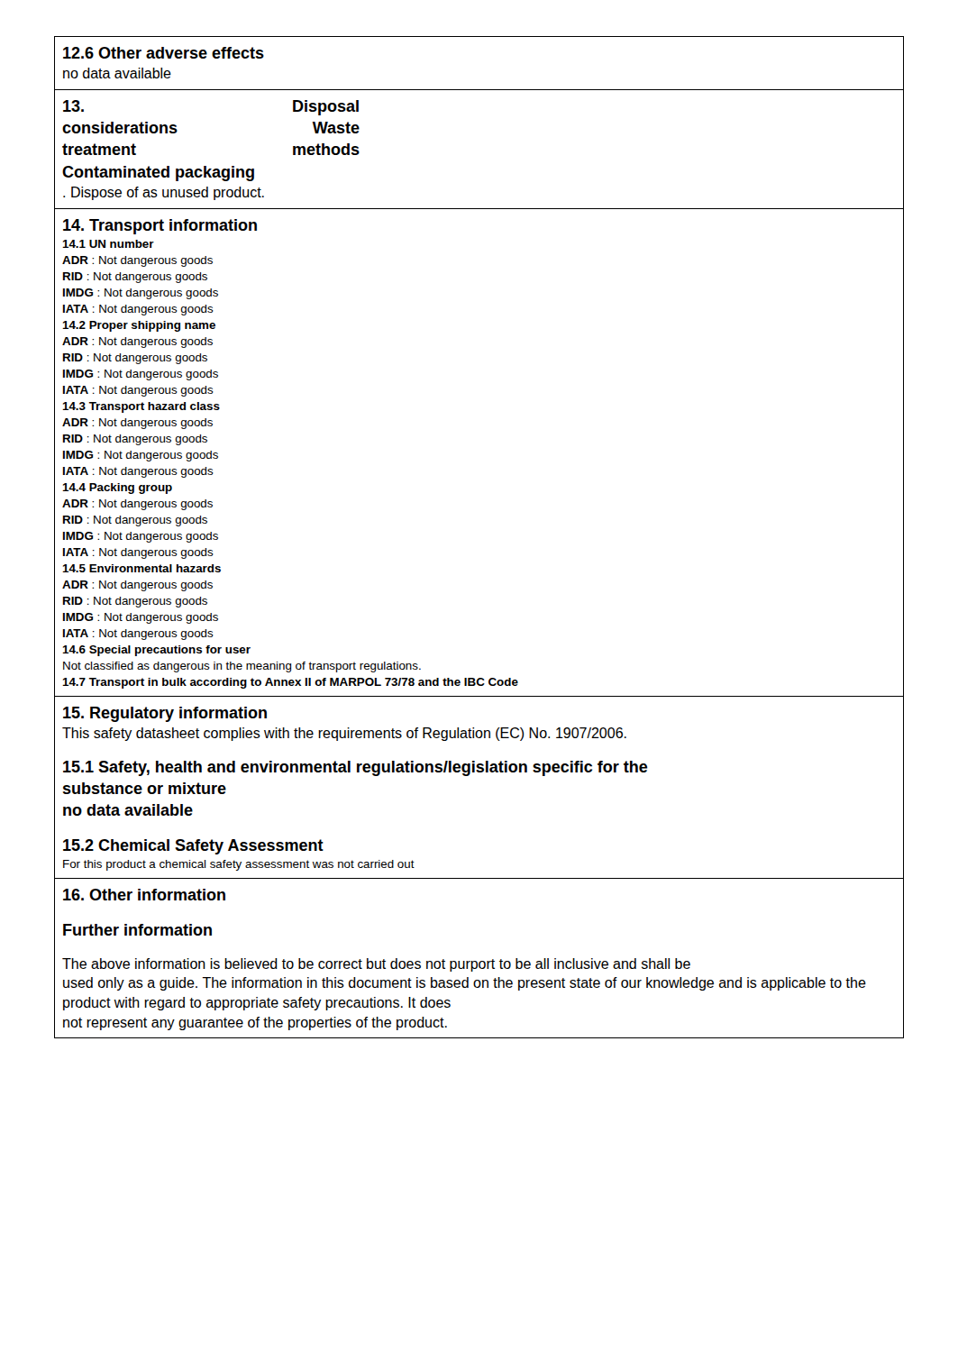| 12.6 Other adverse effects no data available |
| 13. Disposal considerations Waste treatment methods Contaminated packaging . Dispose of as unused product. |
| 14. Transport information 14.1 UN number ADR : Not dangerous goods RID : Not dangerous goods IMDG : Not dangerous goods IATA : Not dangerous goods 14.2 Proper shipping name ADR : Not dangerous goods RID : Not dangerous goods IMDG : Not dangerous goods IATA : Not dangerous goods 14.3 Transport hazard class ADR : Not dangerous goods RID : Not dangerous goods IMDG : Not dangerous goods IATA : Not dangerous goods 14.4 Packing group ADR : Not dangerous goods RID : Not dangerous goods IMDG : Not dangerous goods IATA : Not dangerous goods 14.5 Environmental hazards ADR : Not dangerous goods RID : Not dangerous goods IMDG : Not dangerous goods IATA : Not dangerous goods 14.6 Special precautions for user Not classified as dangerous in the meaning of transport regulations. 14.7 Transport in bulk according to Annex II of MARPOL 73/78 and the IBC Code |
| 15. Regulatory information This safety datasheet complies with the requirements of Regulation (EC) No. 1907/2006. 15.1 Safety, health and environmental regulations/legislation specific for the substance or mixture no data available 15.2 Chemical Safety Assessment For this product a chemical safety assessment was not carried out |
| 16. Other information Further information The above information is believed to be correct but does not purport to be all inclusive and shall be used only as a guide. The information in this document is based on the present state of our knowledge and is applicable to the product with regard to appropriate safety precautions. It does not represent any guarantee of the properties of the product. |